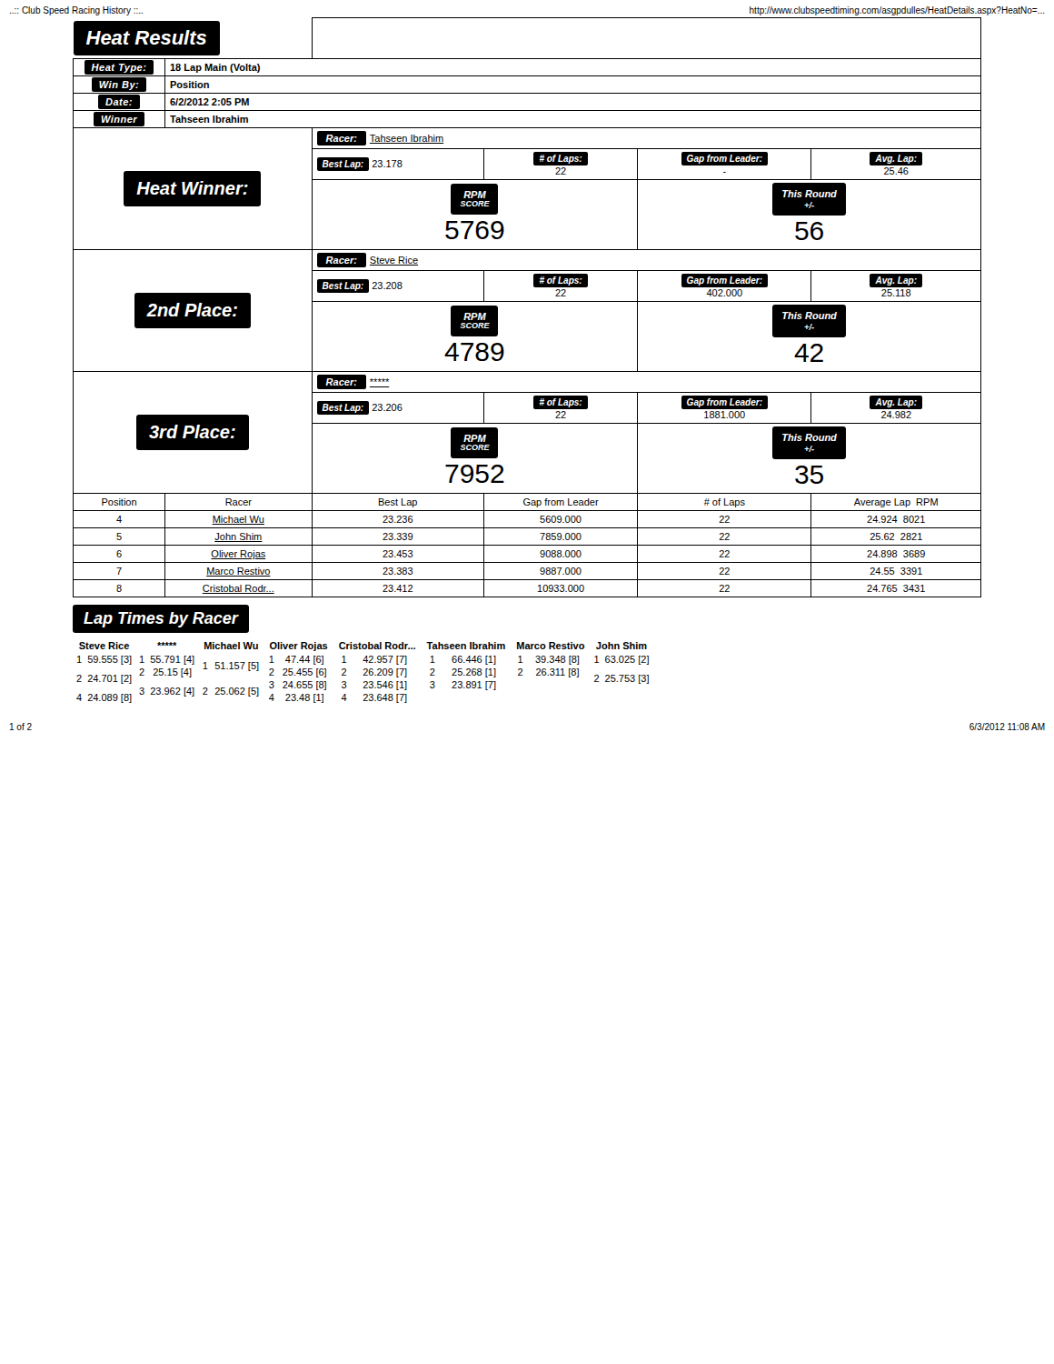..:: Club Speed Racing History ::.. http://www.clubspeedtiming.com/asgpdulles/HeatDetails.aspx?HeatNo=...
| Heat Results | |
| Heat Type: | 18 Lap Main (Volta) |
| Win By: | Position |
| Date: | 6/2/2012 2:05 PM |
| Winner | Tahseen Ibrahim |
| Heat Winner: | Racer: Tahseen Ibrahim |
| Best Lap: 23.178 | # of Laps: 22 | Gap from Leader: - | Avg. Lap: 25.46 |
| RPM SCORE 5769 | This Round +/- 56 |
| 2nd Place: | Racer: Steve Rice |
| Best Lap: 23.208 | # of Laps: 22 | Gap from Leader: 402.000 | Avg. Lap: 25.118 |
| RPM SCORE 4789 | This Round +/- 42 |
| 3rd Place: | Racer: ***** |
| Best Lap: 23.206 | # of Laps: 22 | Gap from Leader: 1881.000 | Avg. Lap: 24.982 |
| RPM SCORE 7952 | This Round +/- 35 |
| Position | Racer | Best Lap | Gap from Leader | # of Laps | Average Lap RPM |
| 4 | Michael Wu | 23.236 | 5609.000 | 22 | 24.924 8021 |
| 5 | John Shim | 23.339 | 7859.000 | 22 | 25.62 2821 |
| 6 | Oliver Rojas | 23.453 | 9088.000 | 22 | 24.898 3689 |
| 7 | Marco Restivo | 23.383 | 9887.000 | 22 | 24.55 3391 |
| 8 | Cristobal Rodr... | 23.412 | 10933.000 | 22 | 24.765 3431 |
Lap Times by Racer
| Steve Rice | ***** | Michael Wu | Oliver Rojas | Cristobal Rodr... | Tahseen Ibrahim | Marco Restivo | John Shim |
| --- | --- | --- | --- | --- | --- | --- | --- |
| 1 | 59.555 [3] | 1 | 55.791 [4] | 1 | 51.157 [5] | 1 | 47.44 [6] | 1 | 42.957 [7] | 1 | 66.446 [1] | 1 | 39.348 [8] | 1 | 63.025 [2] |
| 2 | 24.701 [2] | 2 | 25.15 [4] | 2 | 25.455 [6] | 2 | 26.209 [7] | 2 | 25.268 [1] | 2 | 26.311 [8] | 2 | 25.753 [3] |
| 3 | 23.962 [4] | 2 | 25.062 [5] | 3 | 24.655 [8] | 3 | 23.546 [1] | 3 | 23.891 [7] |
| 4 | 24.089 [8] | 4 | 23.48 [1] | 4 | 23.648 [7] |
1 of 2 6/3/2012 11:08 AM